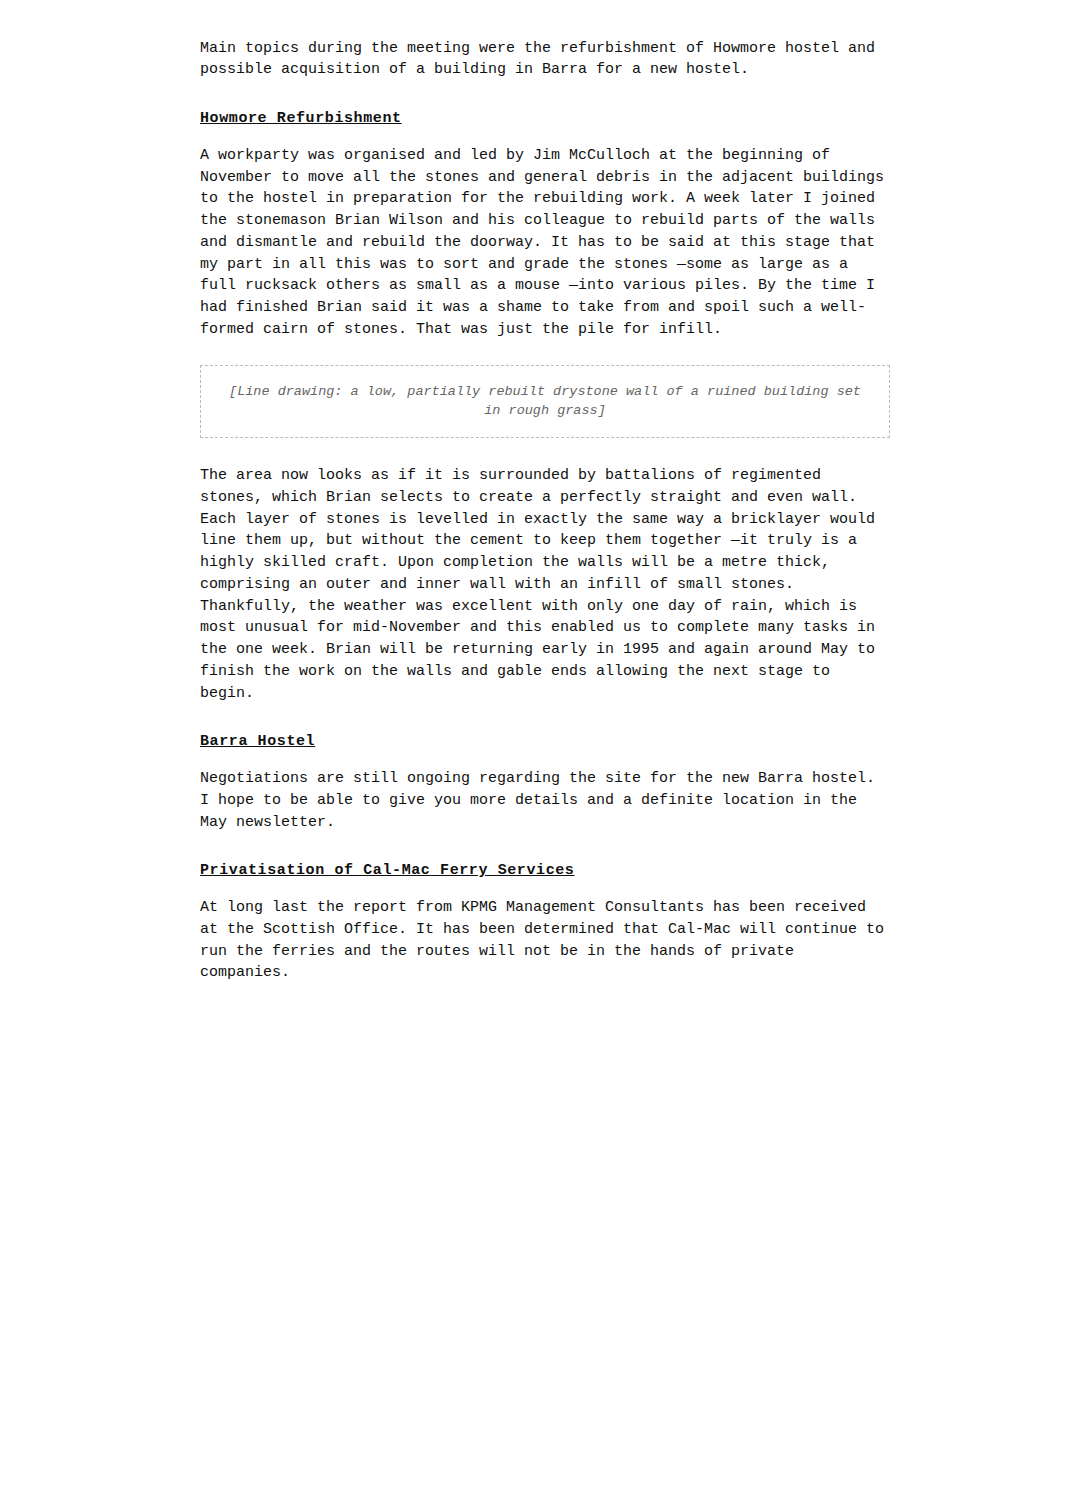Main topics during the meeting were the refurbishment of Howmore hostel and possible acquisition of a building in Barra for a new hostel.
Howmore Refurbishment
A workparty was organised and led by Jim McCulloch at the beginning of November to move all the stones and general debris in the adjacent buildings to the hostel in preparation for the rebuilding work. A week later I joined the stonemason Brian Wilson and his colleague to rebuild parts of the walls and dismantle and rebuild the doorway. It has to be said at this stage that my part in all this was to sort and grade the stones —some as large as a full rucksack others as small as a mouse —into various piles. By the time I had finished Brian said it was a shame to take from and spoil such a well-formed cairn of stones. That was just the pile for infill.
[Line drawing: a low, partially rebuilt drystone wall of a ruined building set in rough grass]
The area now looks as if it is surrounded by battalions of regimented stones, which Brian selects to create a perfectly straight and even wall. Each layer of stones is levelled in exactly the same way a bricklayer would line them up, but without the cement to keep them together —it truly is a highly skilled craft. Upon completion the walls will be a metre thick, comprising an outer and inner wall with an infill of small stones. Thankfully, the weather was excellent with only one day of rain, which is most unusual for mid-November and this enabled us to complete many tasks in the one week. Brian will be returning early in 1995 and again around May to finish the work on the walls and gable ends allowing the next stage to begin.
Barra Hostel
Negotiations are still ongoing regarding the site for the new Barra hostel. I hope to be able to give you more details and a definite location in the May newsletter.
Privatisation of Cal-Mac Ferry Services
At long last the report from KPMG Management Consultants has been received at the Scottish Office. It has been determined that Cal-Mac will continue to run the ferries and the routes will not be in the hands of private companies.